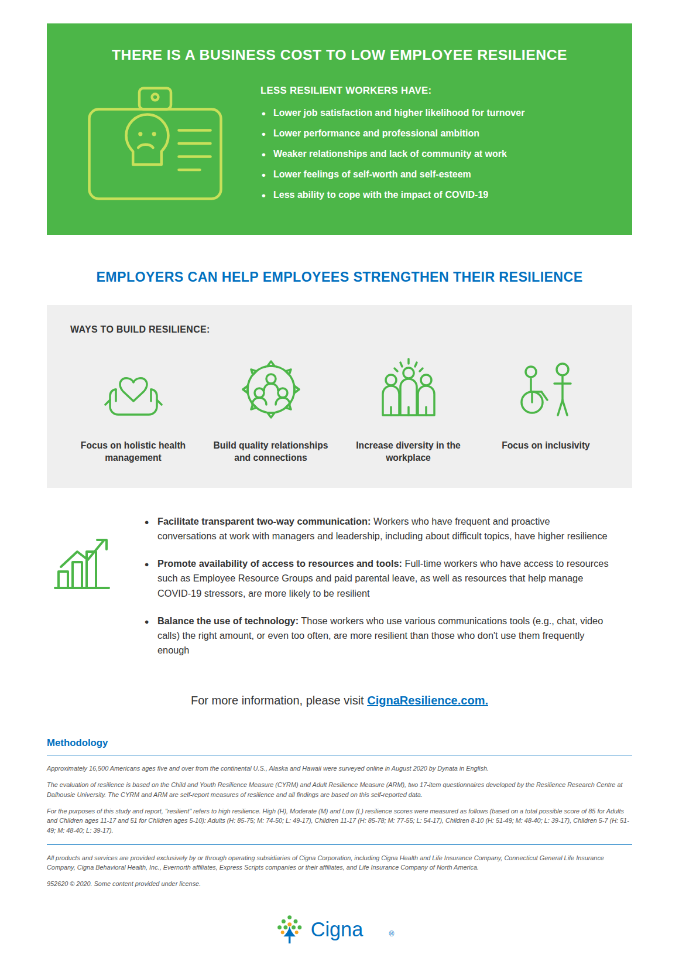There is a business cost to low employee resilience
LESS RESILIENT WORKERS HAVE:
Lower job satisfaction and higher likelihood for turnover
Lower performance and professional ambition
Weaker relationships and lack of community at work
Lower feelings of self-worth and self-esteem
Less ability to cope with the impact of COVID-19
Employers can help employees strengthen their resilience
WAYS TO BUILD RESILIENCE:
Focus on holistic health management
Build quality relationships and connections
Increase diversity in the workplace
Focus on inclusivity
Facilitate transparent two-way communication: Workers who have frequent and proactive conversations at work with managers and leadership, including about difficult topics, have higher resilience
Promote availability of access to resources and tools: Full-time workers who have access to resources such as Employee Resource Groups and paid parental leave, as well as resources that help manage COVID-19 stressors, are more likely to be resilient
Balance the use of technology: Those workers who use various communications tools (e.g., chat, video calls) the right amount, or even too often, are more resilient than those who don't use them frequently enough
For more information, please visit CignaResilience.com.
Methodology
Approximately 16,500 Americans ages five and over from the continental U.S., Alaska and Hawaii were surveyed online in August 2020 by Dynata in English.
The evaluation of resilience is based on the Child and Youth Resilience Measure (CYRM) and Adult Resilience Measure (ARM), two 17-item questionnaires developed by the Resilience Research Centre at Dalhousie University. The CYRM and ARM are self-report measures of resilience and all findings are based on this self-reported data.
For the purposes of this study and report, "resilient" refers to high resilience. High (H), Moderate (M) and Low (L) resilience scores were measured as follows (based on a total possible score of 85 for Adults and Children ages 11-17 and 51 for Children ages 5-10): Adults (H: 85-75; M: 74-50; L: 49-17), Children 11-17 (H: 85-78; M: 77-55; L: 54-17), Children 8-10 (H: 51-49; M: 48-40; L: 39-17), Children 5-7 (H: 51-49; M: 48-40; L: 39-17).
All products and services are provided exclusively by or through operating subsidiaries of Cigna Corporation, including Cigna Health and Life Insurance Company, Connecticut General Life Insurance Company, Cigna Behavioral Health, Inc., Evernorth affiliates, Express Scripts companies or their affiliates, and Life Insurance Company of North America.
952620 © 2020. Some content provided under license.
Cigna ®